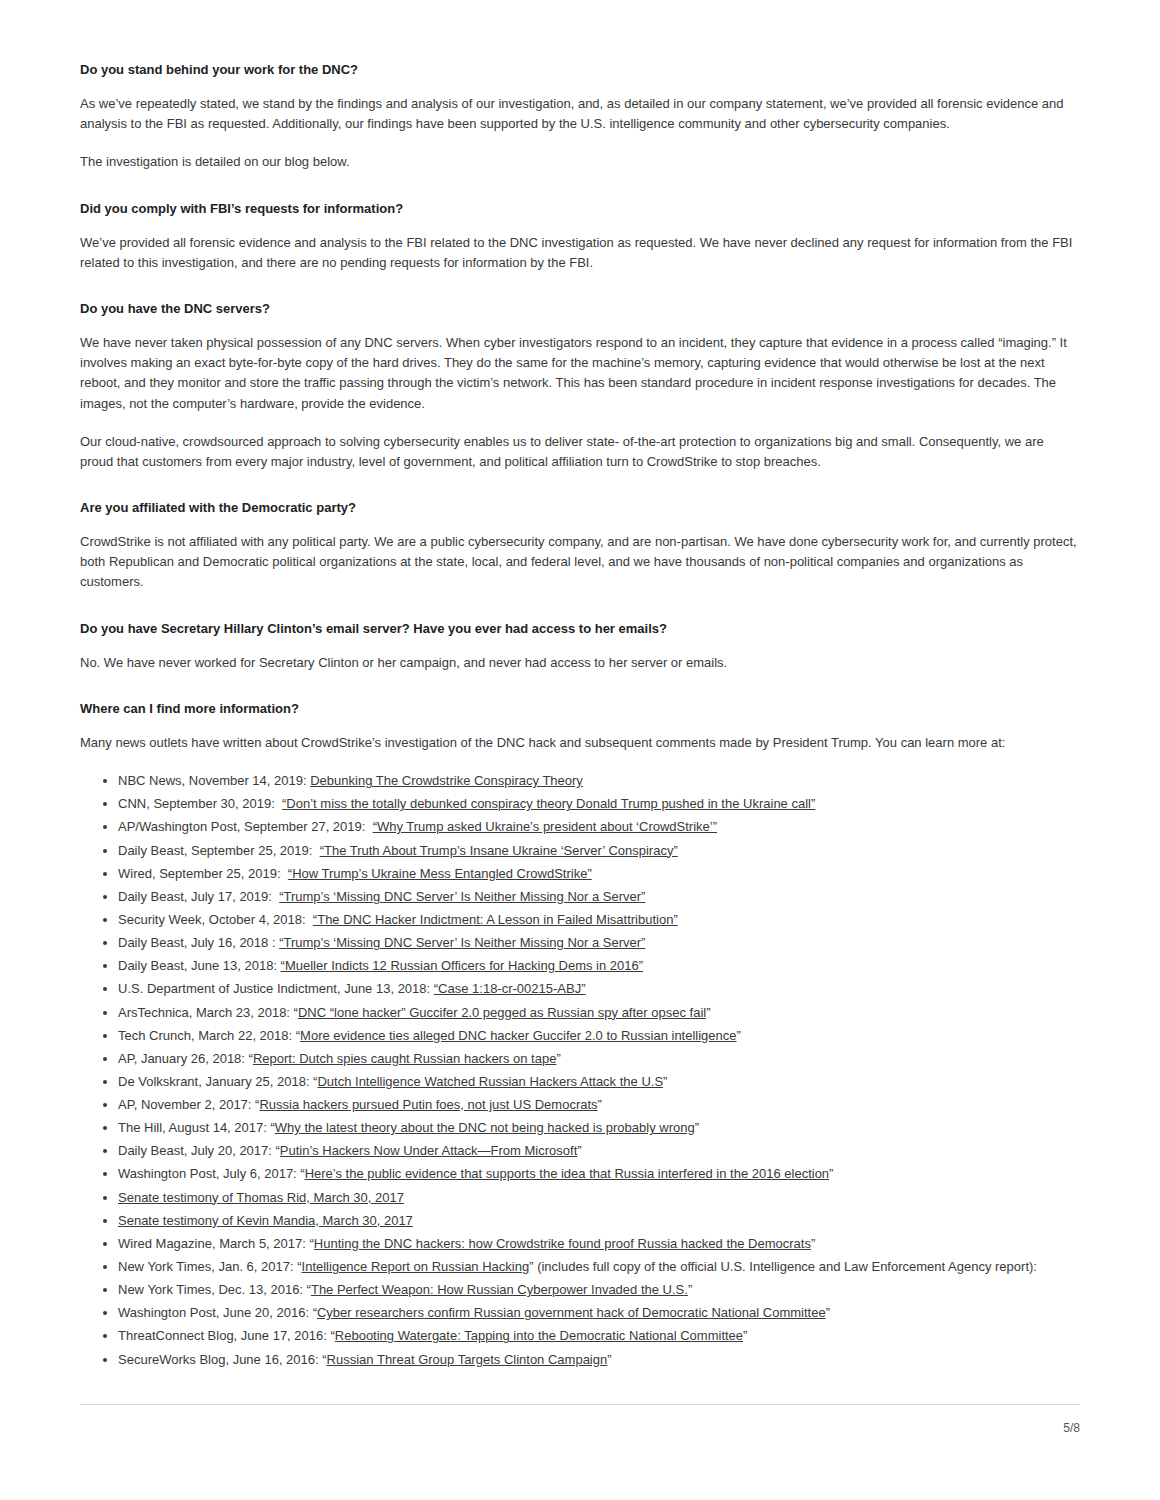Do you stand behind your work for the DNC?
As we’ve repeatedly stated, we stand by the findings and analysis of our investigation, and, as detailed in our company statement, we’ve provided all forensic evidence and analysis to the FBI as requested. Additionally, our findings have been supported by the U.S. intelligence community and other cybersecurity companies.
The investigation is detailed on our blog below.
Did you comply with FBI’s requests for information?
We’ve provided all forensic evidence and analysis to the FBI related to the DNC investigation as requested. We have never declined any request for information from the FBI related to this investigation, and there are no pending requests for information by the FBI.
Do you have the DNC servers?
We have never taken physical possession of any DNC servers. When cyber investigators respond to an incident, they capture that evidence in a process called “imaging.” It involves making an exact byte-for-byte copy of the hard drives. They do the same for the machine’s memory, capturing evidence that would otherwise be lost at the next reboot, and they monitor and store the traffic passing through the victim’s network. This has been standard procedure in incident response investigations for decades. The images, not the computer’s hardware, provide the evidence.
Our cloud-native, crowdsourced approach to solving cybersecurity enables us to deliver state- of-the-art protection to organizations big and small. Consequently, we are proud that customers from every major industry, level of government, and political affiliation turn to CrowdStrike to stop breaches.
Are you affiliated with the Democratic party?
CrowdStrike is not affiliated with any political party. We are a public cybersecurity company, and are non-partisan. We have done cybersecurity work for, and currently protect, both Republican and Democratic political organizations at the state, local, and federal level, and we have thousands of non-political companies and organizations as customers.
Do you have Secretary Hillary Clinton’s email server? Have you ever had access to her emails?
No. We have never worked for Secretary Clinton or her campaign, and never had access to her server or emails.
Where can I find more information?
Many news outlets have written about CrowdStrike’s investigation of the DNC hack and subsequent comments made by President Trump. You can learn more at:
NBC News, November 14, 2019: Debunking The Crowdstrike Conspiracy Theory
CNN, September 30, 2019: “Don’t miss the totally debunked conspiracy theory Donald Trump pushed in the Ukraine call”
AP/Washington Post, September 27, 2019: “Why Trump asked Ukraine’s president about ‘CrowdStrike’”
Daily Beast, September 25, 2019: “The Truth About Trump’s Insane Ukraine ‘Server’ Conspiracy”
Wired, September 25, 2019: “How Trump’s Ukraine Mess Entangled CrowdStrike”
Daily Beast, July 17, 2019: “Trump’s ‘Missing DNC Server’ Is Neither Missing Nor a Server”
Security Week, October 4, 2018: “The DNC Hacker Indictment: A Lesson in Failed Misattribution”
Daily Beast, July 16, 2018 : “Trump’s ‘Missing DNC Server’ Is Neither Missing Nor a Server”
Daily Beast, June 13, 2018: “Mueller Indicts 12 Russian Officers for Hacking Dems in 2016”
U.S. Department of Justice Indictment, June 13, 2018: “Case 1:18-cr-00215-ABJ”
ArsTechnica, March 23, 2018: “DNC “lone hacker” Guccifer 2.0 pegged as Russian spy after opsec fail”
Tech Crunch, March 22, 2018: “More evidence ties alleged DNC hacker Guccifer 2.0 to Russian intelligence”
AP, January 26, 2018: “Report: Dutch spies caught Russian hackers on tape”
De Volkskrant, January 25, 2018: “Dutch Intelligence Watched Russian Hackers Attack the U.S”
AP, November 2, 2017: “Russia hackers pursued Putin foes, not just US Democrats”
The Hill, August 14, 2017: “Why the latest theory about the DNC not being hacked is probably wrong”
Daily Beast, July 20, 2017: “Putin’s Hackers Now Under Attack—From Microsoft”
Washington Post, July 6, 2017: “Here’s the public evidence that supports the idea that Russia interfered in the 2016 election”
Senate testimony of Thomas Rid, March 30, 2017
Senate testimony of Kevin Mandia, March 30, 2017
Wired Magazine, March 5, 2017: “Hunting the DNC hackers: how Crowdstrike found proof Russia hacked the Democrats”
New York Times, Jan. 6, 2017: “Intelligence Report on Russian Hacking” (includes full copy of the official U.S. Intelligence and Law Enforcement Agency report):
New York Times, Dec. 13, 2016: “The Perfect Weapon: How Russian Cyberpower Invaded the U.S.”
Washington Post, June 20, 2016: “Cyber researchers confirm Russian government hack of Democratic National Committee”
ThreatConnect Blog, June 17, 2016: “Rebooting Watergate: Tapping into the Democratic National Committee”
SecureWorks Blog, June 16, 2016: “Russian Threat Group Targets Clinton Campaign”
5/8